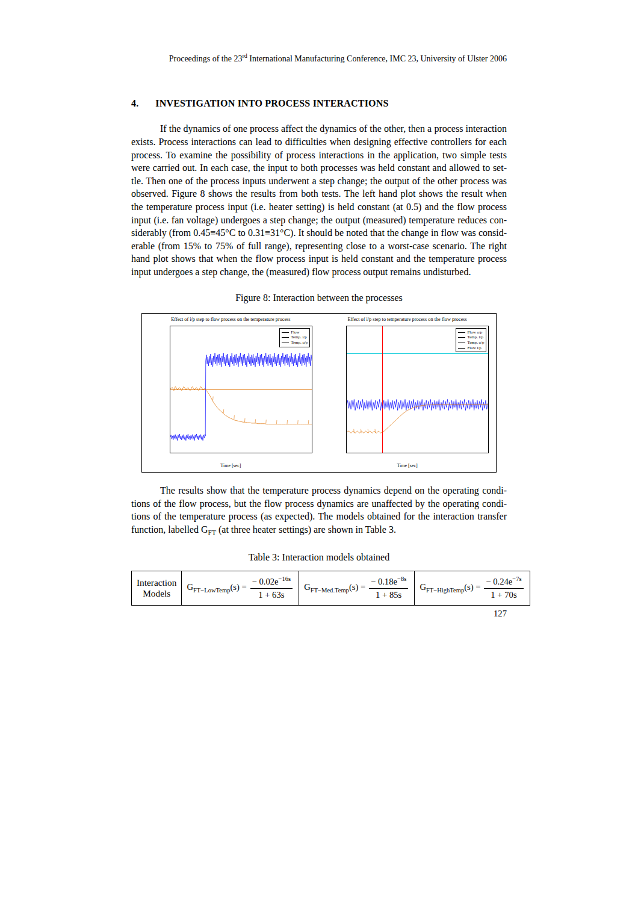Proceedings of the 23rd International Manufacturing Conference, IMC 23, University of Ulster 2006
4. Investigation into Process Interactions
If the dynamics of one process affect the dynamics of the other, then a process interaction exists. Process interactions can lead to difficulties when designing effective controllers for each process. To examine the possibility of process interactions in the application, two simple tests were carried out. In each case, the input to both processes was held constant and allowed to settle. Then one of the process inputs underwent a step change; the output of the other process was observed. Figure 8 shows the results from both tests. The left hand plot shows the result when the temperature process input (i.e. heater setting) is held constant (at 0.5) and the flow process input (i.e. fan voltage) undergoes a step change; the output (measured) temperature reduces considerably (from 0.45≡45°C to 0.31≡31°C). It should be noted that the change in flow was considerable (from 15% to 75% of full range), representing close to a worst-case scenario. The right hand plot shows that when the flow process input is held constant and the temperature process input undergoes a step change, the (measured) flow process output remains undisturbed.
Figure 8: Interaction between the processes
Effect of i/p step to flow process on the temperature process
Temp and Flow, Input and Output [portion of 5Volts]
0.9
0.8
0.7
0.6
0.5
0.4
0.3
0.2
0.1
0
50
100
150
200
250
300
350
400
Flow
Temp. i/p
Temp. o/p
Time [sec]
Effect of i/p step to temperature process on the flow process
Temp and Flow, Input and Output [portion of 5Volts]
1
0.9
0.8
0.7
0.6
0.5
0.4
0.3
0.2
0
50
100
150
200
250
300
350
400
Flow o/p
Temp. i/p
Temp. o/p
Flow i/p
Time [sec]
The results show that the temperature process dynamics depend on the operating conditions of the flow process, but the flow process dynamics are unaffected by the operating conditions of the temperature process (as expected). The models obtained for the interaction transfer function, labelled GFT (at three heater settings) are shown in Table 3.
Table 3: Interaction models obtained
| Interaction Models | G FT−LowTemp (s) = − 0.02e −16s 1 + 63s | G FT−Med.Temp (s) = − 0.18e −8s 1 + 85s | G FT−HighTemp (s) = − 0.24e −7s 1 + 70s |
127